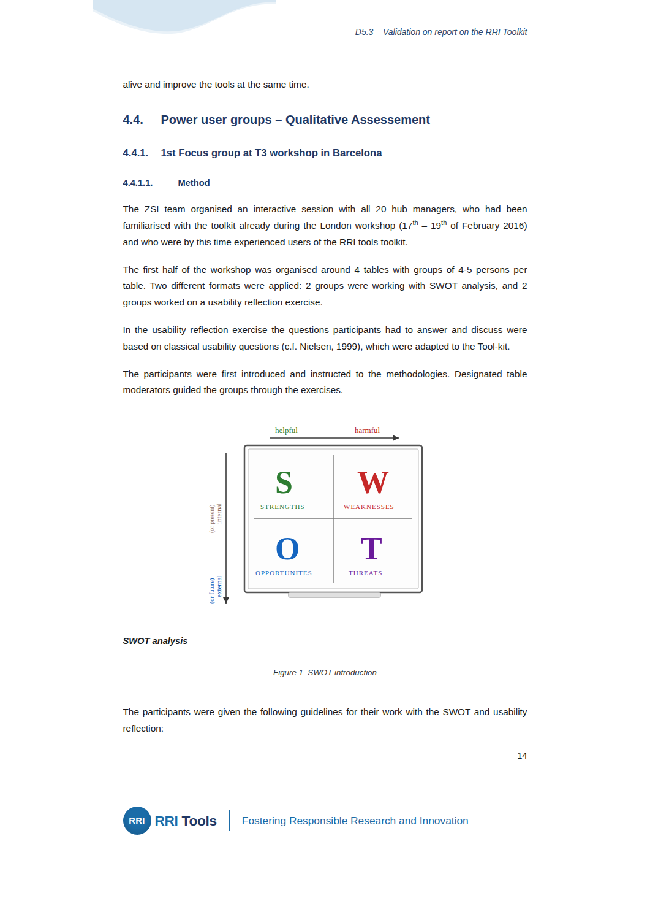D5.3 – Validation on report on the RRI Toolkit
alive and improve the tools at the same time.
4.4. Power user groups – Qualitative Assessement
4.4.1. 1st Focus group at T3 workshop in Barcelona
4.4.1.1. Method
The ZSI team organised an interactive session with all 20 hub managers, who had been familiarised with the toolkit already during the London workshop (17th – 19th of February 2016) and who were by this time experienced users of the RRI tools toolkit.
The first half of the workshop was organised around 4 tables with groups of 4-5 persons per table. Two different formats were applied: 2 groups were working with SWOT analysis, and 2 groups worked on a usability reflection exercise.
In the usability reflection exercise the questions participants had to answer and discuss were based on classical usability questions (c.f. Nielsen, 1999), which were adapted to the Tool-kit.
The participants were first introduced and instructed to the methodologies. Designated table moderators guided the groups through the exercises.
helpful harmful internal (or present) external (or future) S W O T STRENGTHS WEAKNESSES OPPORTUNITES THREATS
SWOT analysis
Figure 1 SWOT introduction
The participants were given the following guidelines for their work with the SWOT and usability reflection:
14
RRI
RRI Tools
Fostering Responsible Research and Innovation